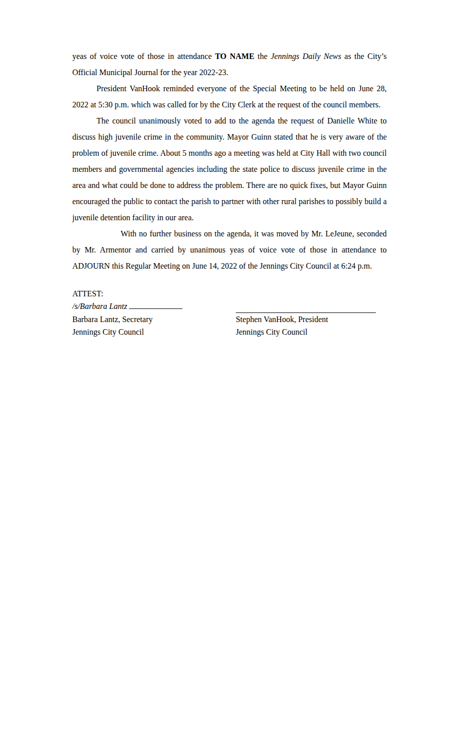yeas of voice vote of those in attendance TO NAME the Jennings Daily News as the City’s Official Municipal Journal for the year 2022-23.
President VanHook reminded everyone of the Special Meeting to be held on June 28, 2022 at 5:30 p.m. which was called for by the City Clerk at the request of the council members.
The council unanimously voted to add to the agenda the request of Danielle White to discuss high juvenile crime in the community. Mayor Guinn stated that he is very aware of the problem of juvenile crime. About 5 months ago a meeting was held at City Hall with two council members and governmental agencies including the state police to discuss juvenile crime in the area and what could be done to address the problem. There are no quick fixes, but Mayor Guinn encouraged the public to contact the parish to partner with other rural parishes to possibly build a juvenile detention facility in our area.
With no further business on the agenda, it was moved by Mr. LeJeune, seconded by Mr. Armentor and carried by unanimous yeas of voice vote of those in attendance to ADJOURN this Regular Meeting on June 14, 2022 of the Jennings City Council at 6:24 p.m.
ATTEST:
| /s/Barbara Lantz | |
| Barbara Lantz, Secretary | Stephen VanHook, President |
| Jennings City Council | Jennings City Council |